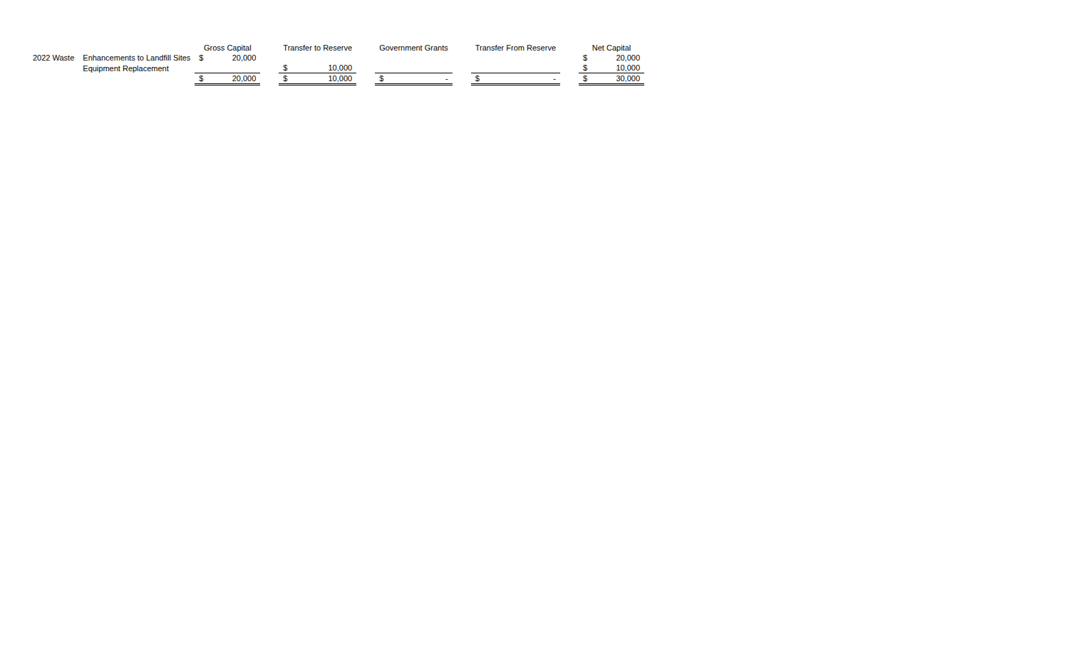| 2022 Waste | | Gross Capital | | Transfer to Reserve | | Government Grants | | Transfer From Reserve | | Net Capital |
| Enhancements to Landfill Sites | $ | 20,000 | | | | | | | | | | | $ | 20,000 |
| | Equipment Replacement | | | | $ | 10,000 | | | | | | | | $ | 10,000 |
| | | $ | 20,000 | | $ | 10,000 | | $ | - | | $ | - | | $ | 30,000 |